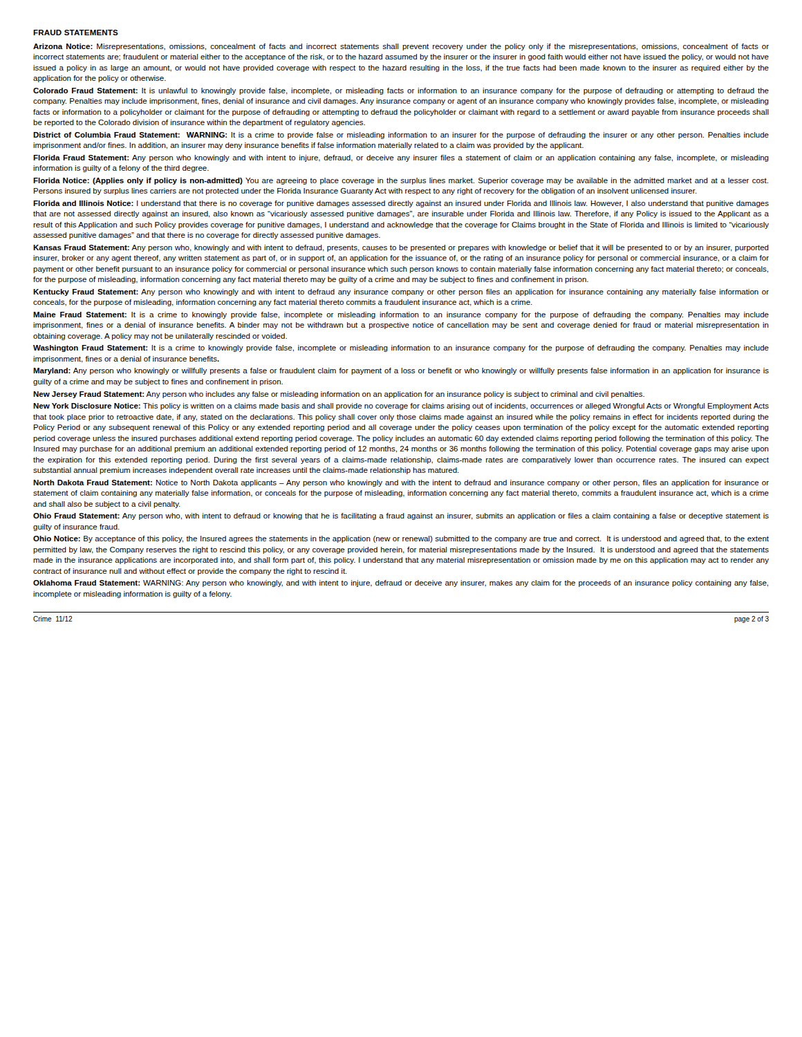Fraud Statements
Arizona Notice: Misrepresentations, omissions, concealment of facts and incorrect statements shall prevent recovery under the policy only if the misrepresentations, omissions, concealment of facts or incorrect statements are; fraudulent or material either to the acceptance of the risk, or to the hazard assumed by the insurer or the insurer in good faith would either not have issued the policy, or would not have issued a policy in as large an amount, or would not have provided coverage with respect to the hazard resulting in the loss, if the true facts had been made known to the insurer as required either by the application for the policy or otherwise.
Colorado Fraud Statement: It is unlawful to knowingly provide false, incomplete, or misleading facts or information to an insurance company for the purpose of defrauding or attempting to defraud the company. Penalties may include imprisonment, fines, denial of insurance and civil damages. Any insurance company or agent of an insurance company who knowingly provides false, incomplete, or misleading facts or information to a policyholder or claimant for the purpose of defrauding or attempting to defraud the policyholder or claimant with regard to a settlement or award payable from insurance proceeds shall be reported to the Colorado division of insurance within the department of regulatory agencies.
District of Columbia Fraud Statement: WARNING: It is a crime to provide false or misleading information to an insurer for the purpose of defrauding the insurer or any other person. Penalties include imprisonment and/or fines. In addition, an insurer may deny insurance benefits if false information materially related to a claim was provided by the applicant.
Florida Fraud Statement: Any person who knowingly and with intent to injure, defraud, or deceive any insurer files a statement of claim or an application containing any false, incomplete, or misleading information is guilty of a felony of the third degree.
Florida Notice: (Applies only if policy is non-admitted) You are agreeing to place coverage in the surplus lines market. Superior coverage may be available in the admitted market and at a lesser cost. Persons insured by surplus lines carriers are not protected under the Florida Insurance Guaranty Act with respect to any right of recovery for the obligation of an insolvent unlicensed insurer.
Florida and Illinois Notice: I understand that there is no coverage for punitive damages assessed directly against an insured under Florida and Illinois law. However, I also understand that punitive damages that are not assessed directly against an insured, also known as “vicariously assessed punitive damages”, are insurable under Florida and Illinois law. Therefore, if any Policy is issued to the Applicant as a result of this Application and such Policy provides coverage for punitive damages, I understand and acknowledge that the coverage for Claims brought in the State of Florida and Illinois is limited to “vicariously assessed punitive damages” and that there is no coverage for directly assessed punitive damages.
Kansas Fraud Statement: Any person who, knowingly and with intent to defraud, presents, causes to be presented or prepares with knowledge or belief that it will be presented to or by an insurer, purported insurer, broker or any agent thereof, any written statement as part of, or in support of, an application for the issuance of, or the rating of an insurance policy for personal or commercial insurance, or a claim for payment or other benefit pursuant to an insurance policy for commercial or personal insurance which such person knows to contain materially false information concerning any fact material thereto; or conceals, for the purpose of misleading, information concerning any fact material thereto may be guilty of a crime and may be subject to fines and confinement in prison.
Kentucky Fraud Statement: Any person who knowingly and with intent to defraud any insurance company or other person files an application for insurance containing any materially false information or conceals, for the purpose of misleading, information concerning any fact material thereto commits a fraudulent insurance act, which is a crime.
Maine Fraud Statement: It is a crime to knowingly provide false, incomplete or misleading information to an insurance company for the purpose of defrauding the company. Penalties may include imprisonment, fines or a denial of insurance benefits. A binder may not be withdrawn but a prospective notice of cancellation may be sent and coverage denied for fraud or material misrepresentation in obtaining coverage. A policy may not be unilaterally rescinded or voided.
Washington Fraud Statement: It is a crime to knowingly provide false, incomplete or misleading information to an insurance company for the purpose of defrauding the company. Penalties may include imprisonment, fines or a denial of insurance benefits.
Maryland: Any person who knowingly or willfully presents a false or fraudulent claim for payment of a loss or benefit or who knowingly or willfully presents false information in an application for insurance is guilty of a crime and may be subject to fines and confinement in prison.
New Jersey Fraud Statement: Any person who includes any false or misleading information on an application for an insurance policy is subject to criminal and civil penalties.
New York Disclosure Notice: This policy is written on a claims made basis and shall provide no coverage for claims arising out of incidents, occurrences or alleged Wrongful Acts or Wrongful Employment Acts that took place prior to retroactive date, if any, stated on the declarations. This policy shall cover only those claims made against an insured while the policy remains in effect for incidents reported during the Policy Period or any subsequent renewal of this Policy or any extended reporting period and all coverage under the policy ceases upon termination of the policy except for the automatic extended reporting period coverage unless the insured purchases additional extend reporting period coverage. The policy includes an automatic 60 day extended claims reporting period following the termination of this policy. The Insured may purchase for an additional premium an additional extended reporting period of 12 months, 24 months or 36 months following the termination of this policy. Potential coverage gaps may arise upon the expiration for this extended reporting period. During the first several years of a claims-made relationship, claims-made rates are comparatively lower than occurrence rates. The insured can expect substantial annual premium increases independent overall rate increases until the claims-made relationship has matured.
North Dakota Fraud Statement: Notice to North Dakota applicants – Any person who knowingly and with the intent to defraud and insurance company or other person, files an application for insurance or statement of claim containing any materially false information, or conceals for the purpose of misleading, information concerning any fact material thereto, commits a fraudulent insurance act, which is a crime and shall also be subject to a civil penalty.
Ohio Fraud Statement: Any person who, with intent to defraud or knowing that he is facilitating a fraud against an insurer, submits an application or files a claim containing a false or deceptive statement is guilty of insurance fraud.
Ohio Notice: By acceptance of this policy, the Insured agrees the statements in the application (new or renewal) submitted to the company are true and correct. It is understood and agreed that, to the extent permitted by law, the Company reserves the right to rescind this policy, or any coverage provided herein, for material misrepresentations made by the Insured. It is understood and agreed that the statements made in the insurance applications are incorporated into, and shall form part of, this policy. I understand that any material misrepresentation or omission made by me on this application may act to render any contract of insurance null and without effect or provide the company the right to rescind it.
Oklahoma Fraud Statement: WARNING: Any person who knowingly, and with intent to injure, defraud or deceive any insurer, makes any claim for the proceeds of an insurance policy containing any false, incomplete or misleading information is guilty of a felony.
Crime 11/12
page 2 of 3